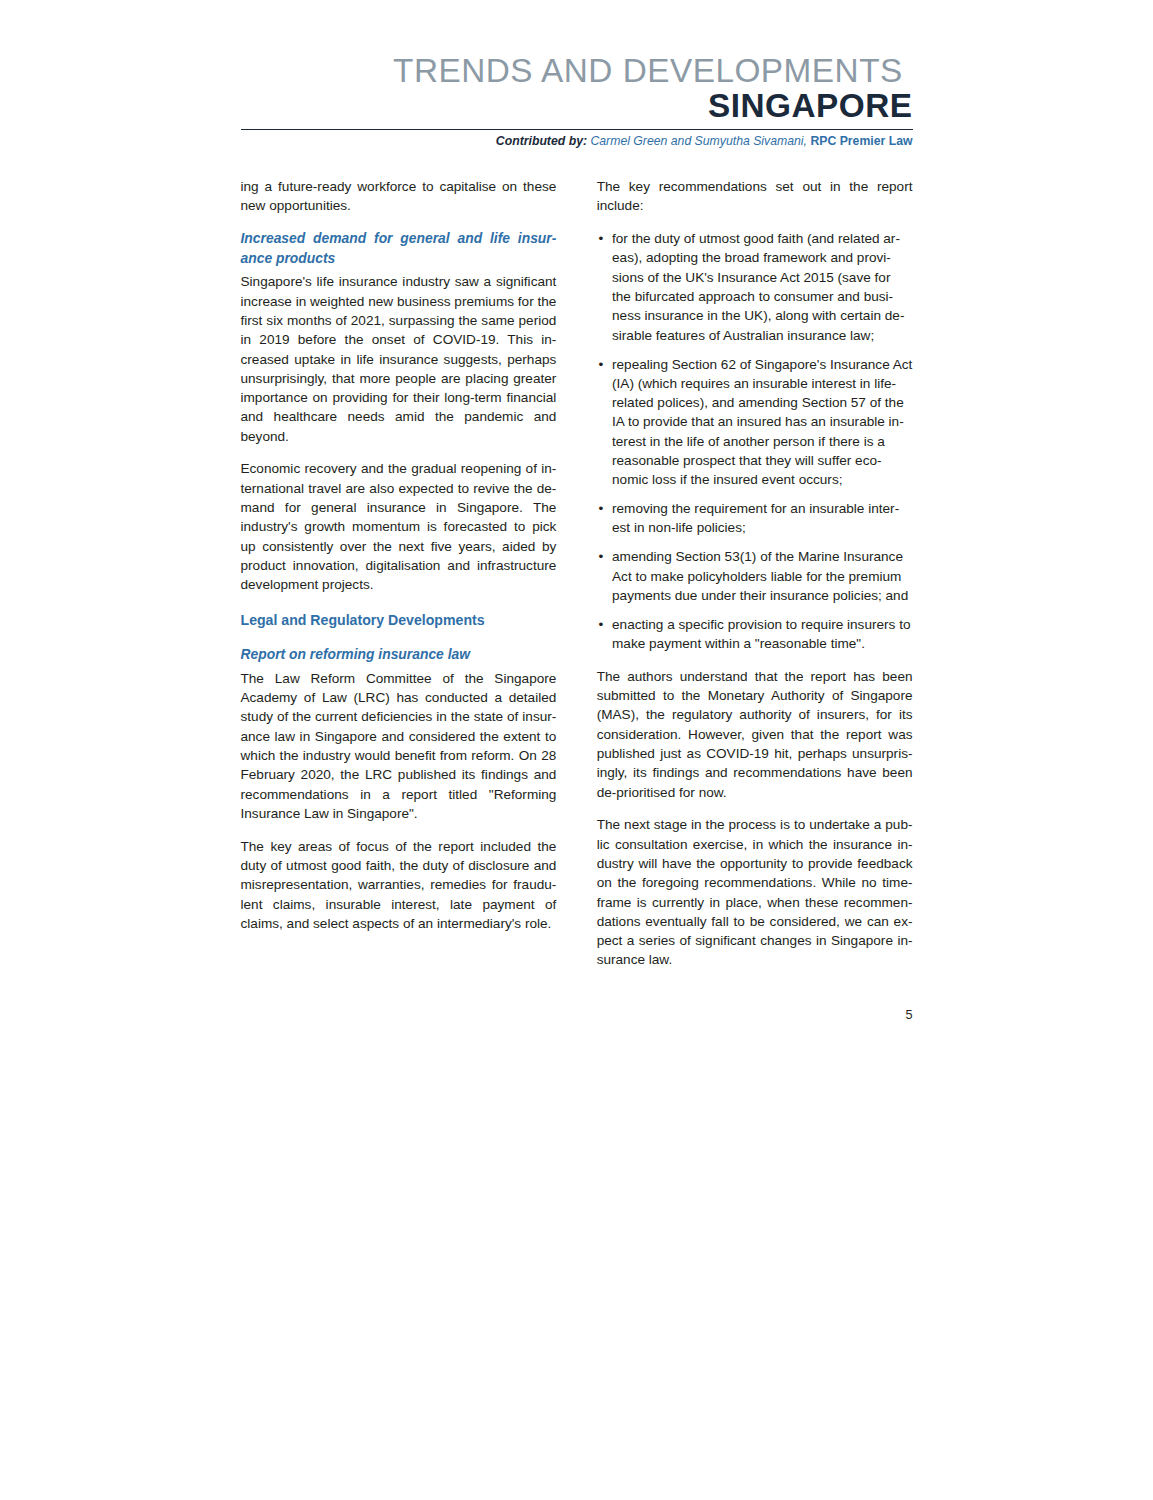TRENDS AND DEVELOPMENTS SINGAPORE
Contributed by: Carmel Green and Sumyutha Sivamani, RPC Premier Law
ing a future-ready workforce to capitalise on these new opportunities.
Increased demand for general and life insurance products
Singapore's life insurance industry saw a significant increase in weighted new business premiums for the first six months of 2021, surpassing the same period in 2019 before the onset of COVID-19. This increased uptake in life insurance suggests, perhaps unsurprisingly, that more people are placing greater importance on providing for their long-term financial and healthcare needs amid the pandemic and beyond.
Economic recovery and the gradual reopening of international travel are also expected to revive the demand for general insurance in Singapore. The industry's growth momentum is forecasted to pick up consistently over the next five years, aided by product innovation, digitalisation and infrastructure development projects.
Legal and Regulatory Developments
Report on reforming insurance law
The Law Reform Committee of the Singapore Academy of Law (LRC) has conducted a detailed study of the current deficiencies in the state of insurance law in Singapore and considered the extent to which the industry would benefit from reform. On 28 February 2020, the LRC published its findings and recommendations in a report titled "Reforming Insurance Law in Singapore".
The key areas of focus of the report included the duty of utmost good faith, the duty of disclosure and misrepresentation, warranties, remedies for fraudulent claims, insurable interest, late payment of claims, and select aspects of an intermediary's role.
The key recommendations set out in the report include:
for the duty of utmost good faith (and related areas), adopting the broad framework and provisions of the UK's Insurance Act 2015 (save for the bifurcated approach to consumer and business insurance in the UK), along with certain desirable features of Australian insurance law;
repealing Section 62 of Singapore's Insurance Act (IA) (which requires an insurable interest in life-related polices), and amending Section 57 of the IA to provide that an insured has an insurable interest in the life of another person if there is a reasonable prospect that they will suffer economic loss if the insured event occurs;
removing the requirement for an insurable interest in non-life policies;
amending Section 53(1) of the Marine Insurance Act to make policyholders liable for the premium payments due under their insurance policies; and
enacting a specific provision to require insurers to make payment within a "reasonable time".
The authors understand that the report has been submitted to the Monetary Authority of Singapore (MAS), the regulatory authority of insurers, for its consideration. However, given that the report was published just as COVID-19 hit, perhaps unsurprisingly, its findings and recommendations have been de-prioritised for now.
The next stage in the process is to undertake a public consultation exercise, in which the insurance industry will have the opportunity to provide feedback on the foregoing recommendations. While no timeframe is currently in place, when these recommendations eventually fall to be considered, we can expect a series of significant changes in Singapore insurance law.
5